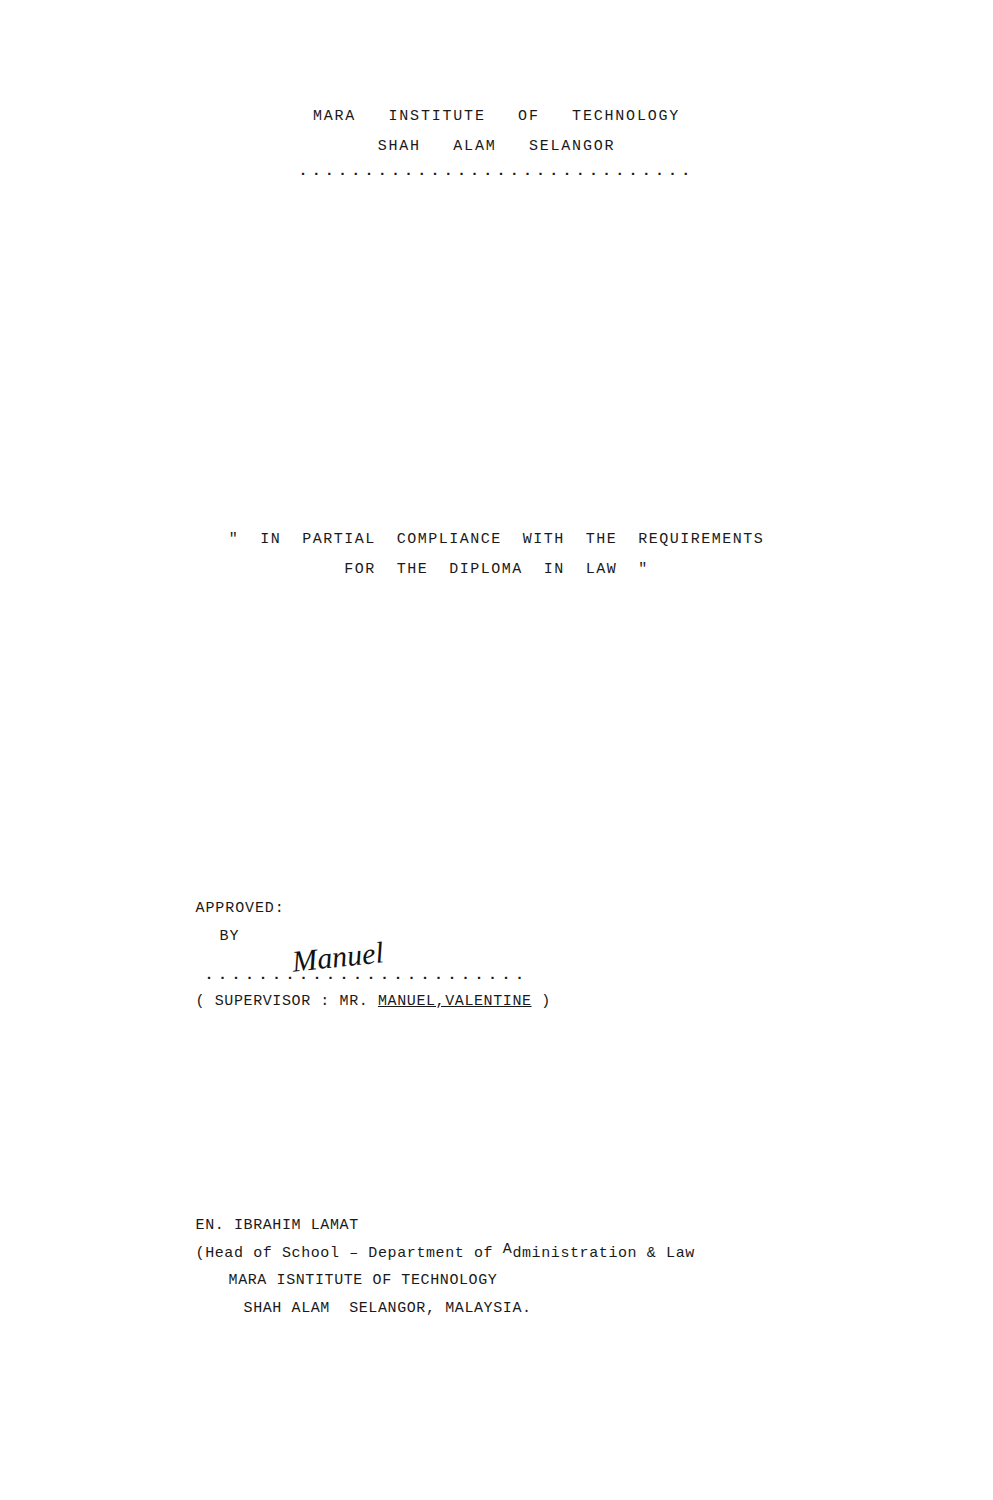MARA INSTITUTE OF TECHNOLOGY
SHAH ALAM SELANGOR
..............................
" IN PARTIAL COMPLIANCE WITH THE REQUIREMENTS
FOR THE DIPLOMA IN LAW "
APPROVED:
BY
Manuel ........................
( SUPERVISOR : MR. MANUEL,VALENTINE )
EN. IBRAHIM LAMAT
(Head of School – Department of Administration & Law
MARA ISNTITUTE OF TECHNOLOGY
SHAH ALAM SELANGOR, MALAYSIA.